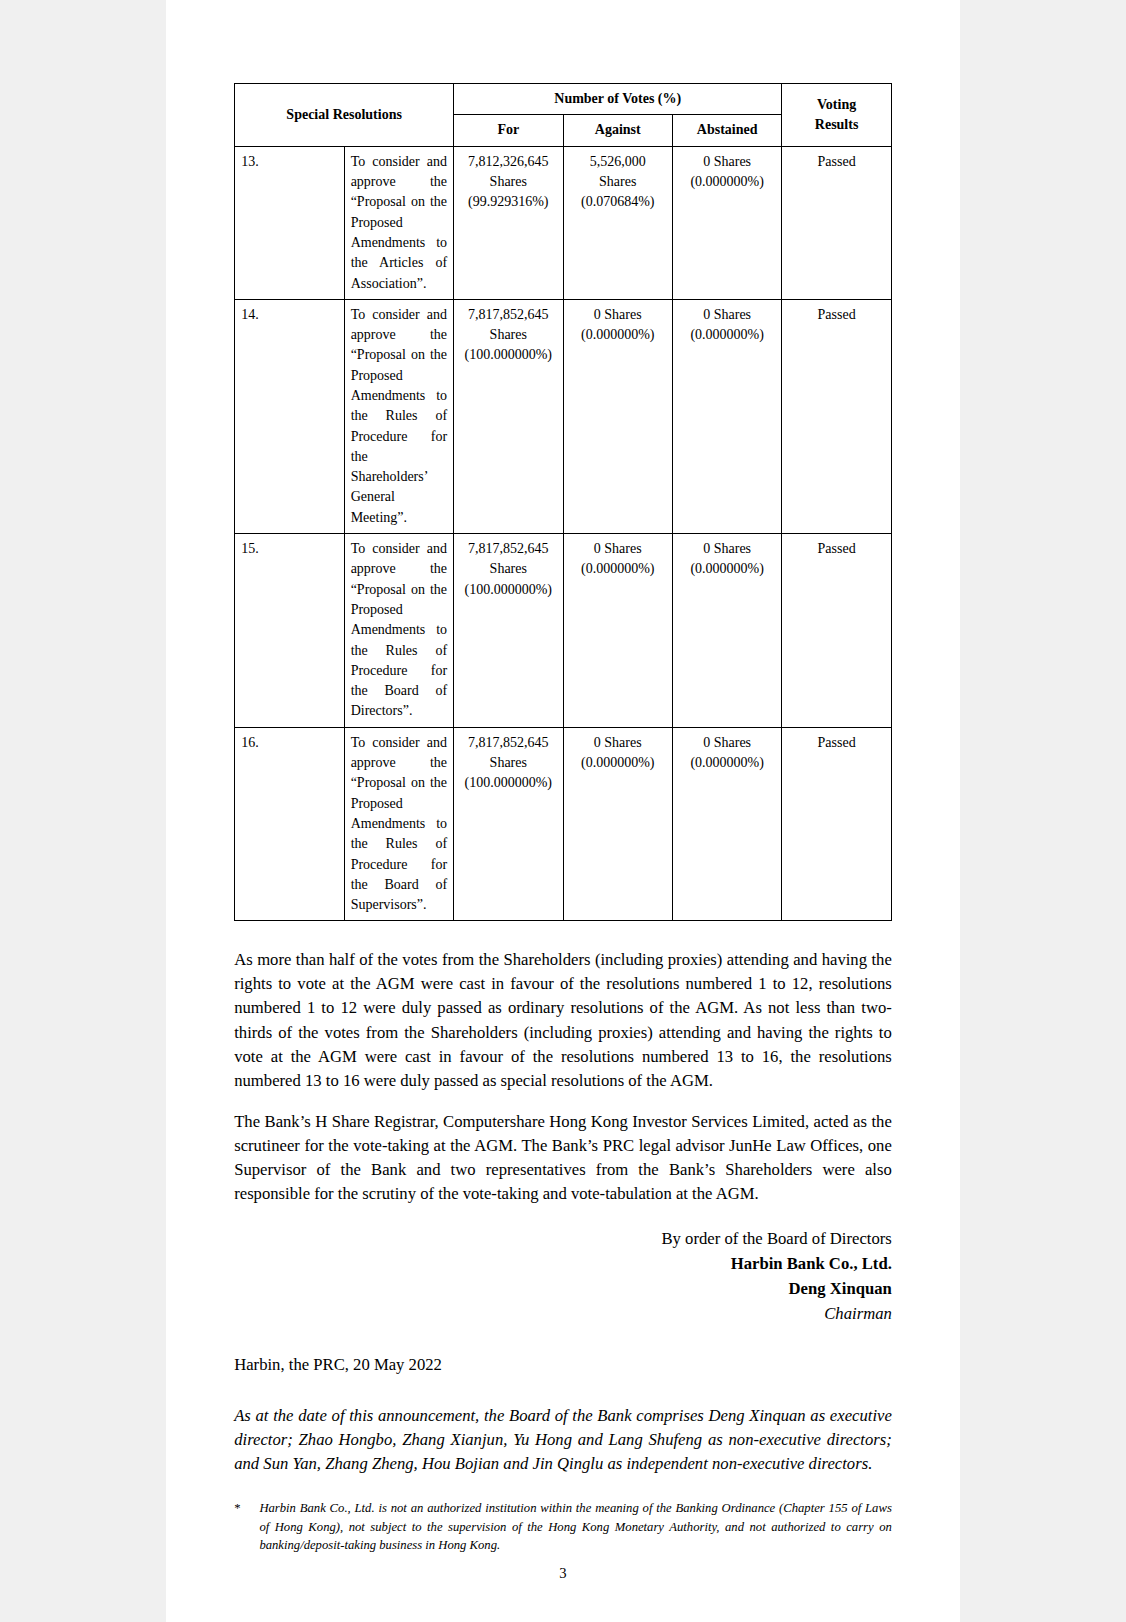| Special Resolutions | Number of Votes (%) | Voting Results |
| --- | --- | --- |
| For | Against | Abstained |
| 13. | To consider and approve the “Proposal on the Proposed Amendments to the Articles of Association”. | 7,812,326,645 Shares (99.929316%) | 5,526,000 Shares (0.070684%) | 0 Shares (0.000000%) | Passed |
| 14. | To consider and approve the “Proposal on the Proposed Amendments to the Rules of Procedure for the Shareholders’ General Meeting”. | 7,817,852,645 Shares (100.000000%) | 0 Shares (0.000000%) | 0 Shares (0.000000%) | Passed |
| 15. | To consider and approve the “Proposal on the Proposed Amendments to the Rules of Procedure for the Board of Directors”. | 7,817,852,645 Shares (100.000000%) | 0 Shares (0.000000%) | 0 Shares (0.000000%) | Passed |
| 16. | To consider and approve the “Proposal on the Proposed Amendments to the Rules of Procedure for the Board of Supervisors”. | 7,817,852,645 Shares (100.000000%) | 0 Shares (0.000000%) | 0 Shares (0.000000%) | Passed |
As more than half of the votes from the Shareholders (including proxies) attending and having the rights to vote at the AGM were cast in favour of the resolutions numbered 1 to 12, resolutions numbered 1 to 12 were duly passed as ordinary resolutions of the AGM. As not less than two-thirds of the votes from the Shareholders (including proxies) attending and having the rights to vote at the AGM were cast in favour of the resolutions numbered 13 to 16, the resolutions numbered 13 to 16 were duly passed as special resolutions of the AGM.
The Bank’s H Share Registrar, Computershare Hong Kong Investor Services Limited, acted as the scrutineer for the vote-taking at the AGM. The Bank’s PRC legal advisor JunHe Law Offices, one Supervisor of the Bank and two representatives from the Bank’s Shareholders were also responsible for the scrutiny of the vote-taking and vote-tabulation at the AGM.
By order of the Board of Directors
Harbin Bank Co., Ltd.
Deng Xinquan
Chairman
Harbin, the PRC, 20 May 2022
As at the date of this announcement, the Board of the Bank comprises Deng Xinquan as executive director; Zhao Hongbo, Zhang Xianjun, Yu Hong and Lang Shufeng as non-executive directors; and Sun Yan, Zhang Zheng, Hou Bojian and Jin Qinglu as independent non-executive directors.
* Harbin Bank Co., Ltd. is not an authorized institution within the meaning of the Banking Ordinance (Chapter 155 of Laws of Hong Kong), not subject to the supervision of the Hong Kong Monetary Authority, and not authorized to carry on banking/deposit-taking business in Hong Kong.
3